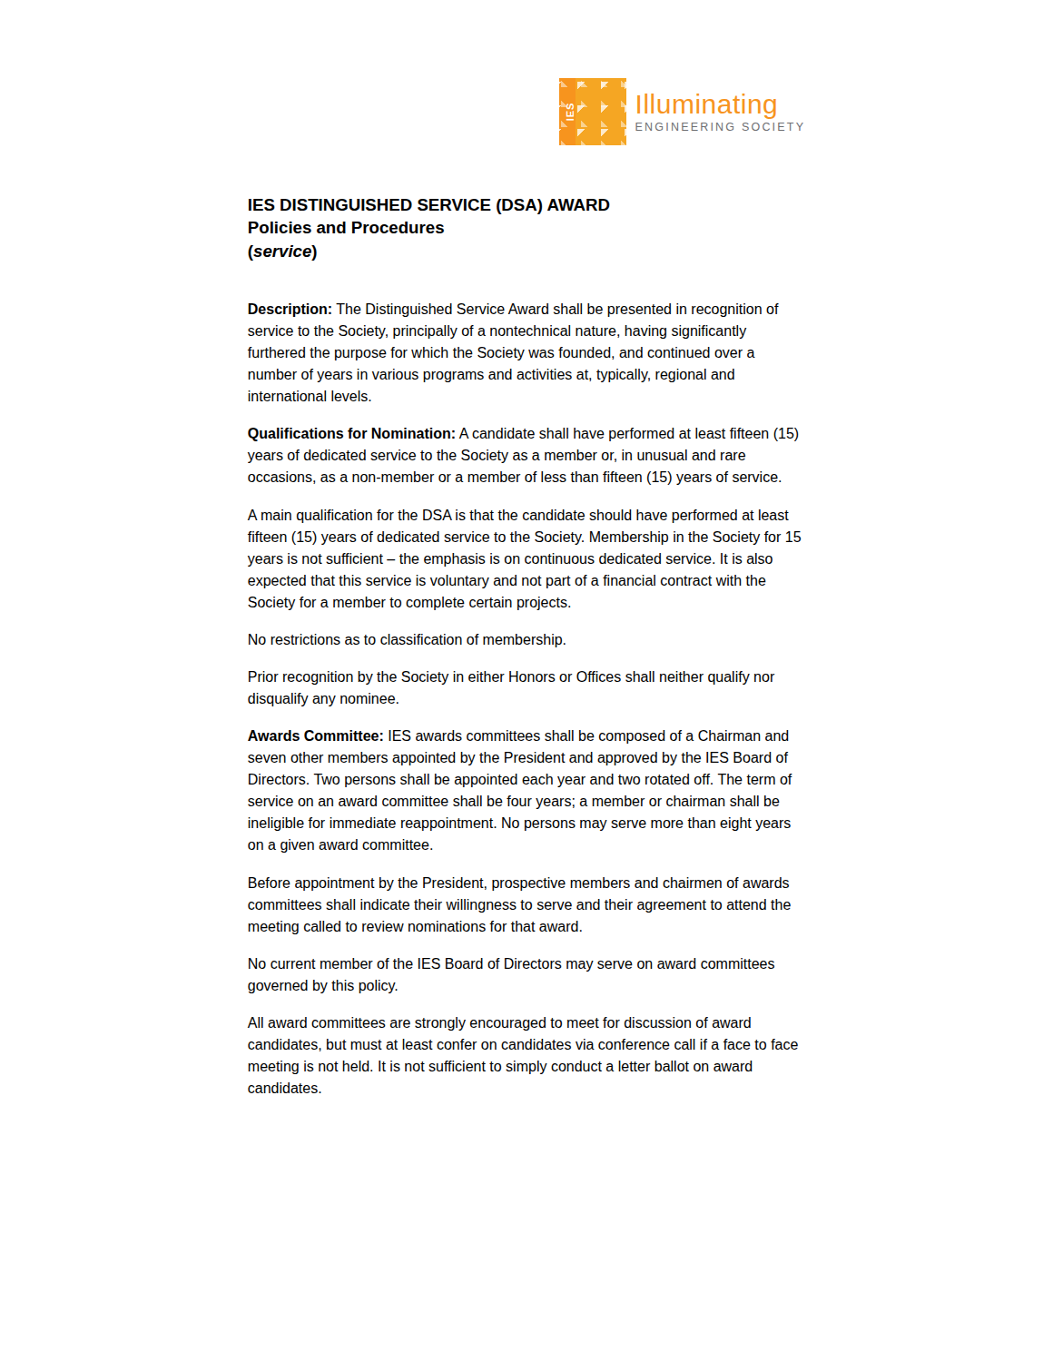IES
Illuminating
ENGINEERING SOCIETY
IES DISTINGUISHED SERVICE (DSA) AWARD
Policies and Procedures
(service)
Description: The Distinguished Service Award shall be presented in recognition of service to the Society, principally of a nontechnical nature, having significantly furthered the purpose for which the Society was founded, and continued over a number of years in various programs and activities at, typically, regional and international levels.
Qualifications for Nomination: A candidate shall have performed at least fifteen (15) years of dedicated service to the Society as a member or, in unusual and rare occasions, as a non-member or a member of less than fifteen (15) years of service.
A main qualification for the DSA is that the candidate should have performed at least fifteen (15) years of dedicated service to the Society. Membership in the Society for 15 years is not sufficient – the emphasis is on continuous dedicated service. It is also expected that this service is voluntary and not part of a financial contract with the Society for a member to complete certain projects.
No restrictions as to classification of membership.
Prior recognition by the Society in either Honors or Offices shall neither qualify nor disqualify any nominee.
Awards Committee: IES awards committees shall be composed of a Chairman and seven other members appointed by the President and approved by the IES Board of Directors. Two persons shall be appointed each year and two rotated off. The term of service on an award committee shall be four years; a member or chairman shall be ineligible for immediate reappointment. No persons may serve more than eight years on a given award committee.
Before appointment by the President, prospective members and chairmen of awards committees shall indicate their willingness to serve and their agreement to attend the meeting called to review nominations for that award.
No current member of the IES Board of Directors may serve on award committees governed by this policy.
All award committees are strongly encouraged to meet for discussion of award candidates, but must at least confer on candidates via conference call if a face to face meeting is not held. It is not sufficient to simply conduct a letter ballot on award candidates.